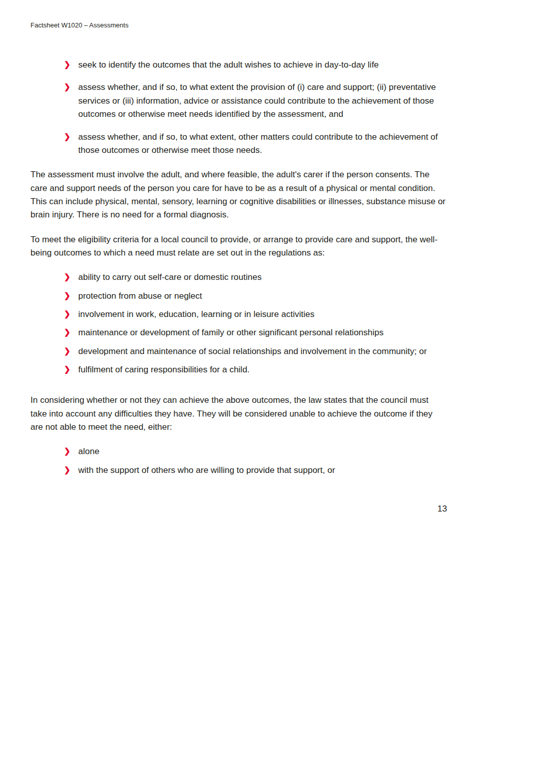Factsheet W1020 – Assessments
seek to identify the outcomes that the adult wishes to achieve in day-to-day life
assess whether, and if so, to what extent the provision of (i) care and support; (ii) preventative services or (iii) information, advice or assistance could contribute to the achievement of those outcomes or otherwise meet needs identified by the assessment, and
assess whether, and if so, to what extent, other matters could contribute to the achievement of those outcomes or otherwise meet those needs.
The assessment must involve the adult, and where feasible, the adult's carer if the person consents. The care and support needs of the person you care for have to be as a result of a physical or mental condition. This can include physical, mental, sensory, learning or cognitive disabilities or illnesses, substance misuse or brain injury. There is no need for a formal diagnosis.
To meet the eligibility criteria for a local council to provide, or arrange to provide care and support, the well-being outcomes to which a need must relate are set out in the regulations as:
ability to carry out self-care or domestic routines
protection from abuse or neglect
involvement in work, education, learning or in leisure activities
maintenance or development of family or other significant personal relationships
development and maintenance of social relationships and involvement in the community; or
fulfilment of caring responsibilities for a child.
In considering whether or not they can achieve the above outcomes, the law states that the council must take into account any difficulties they have. They will be considered unable to achieve the outcome if they are not able to meet the need, either:
alone
with the support of others who are willing to provide that support, or
13